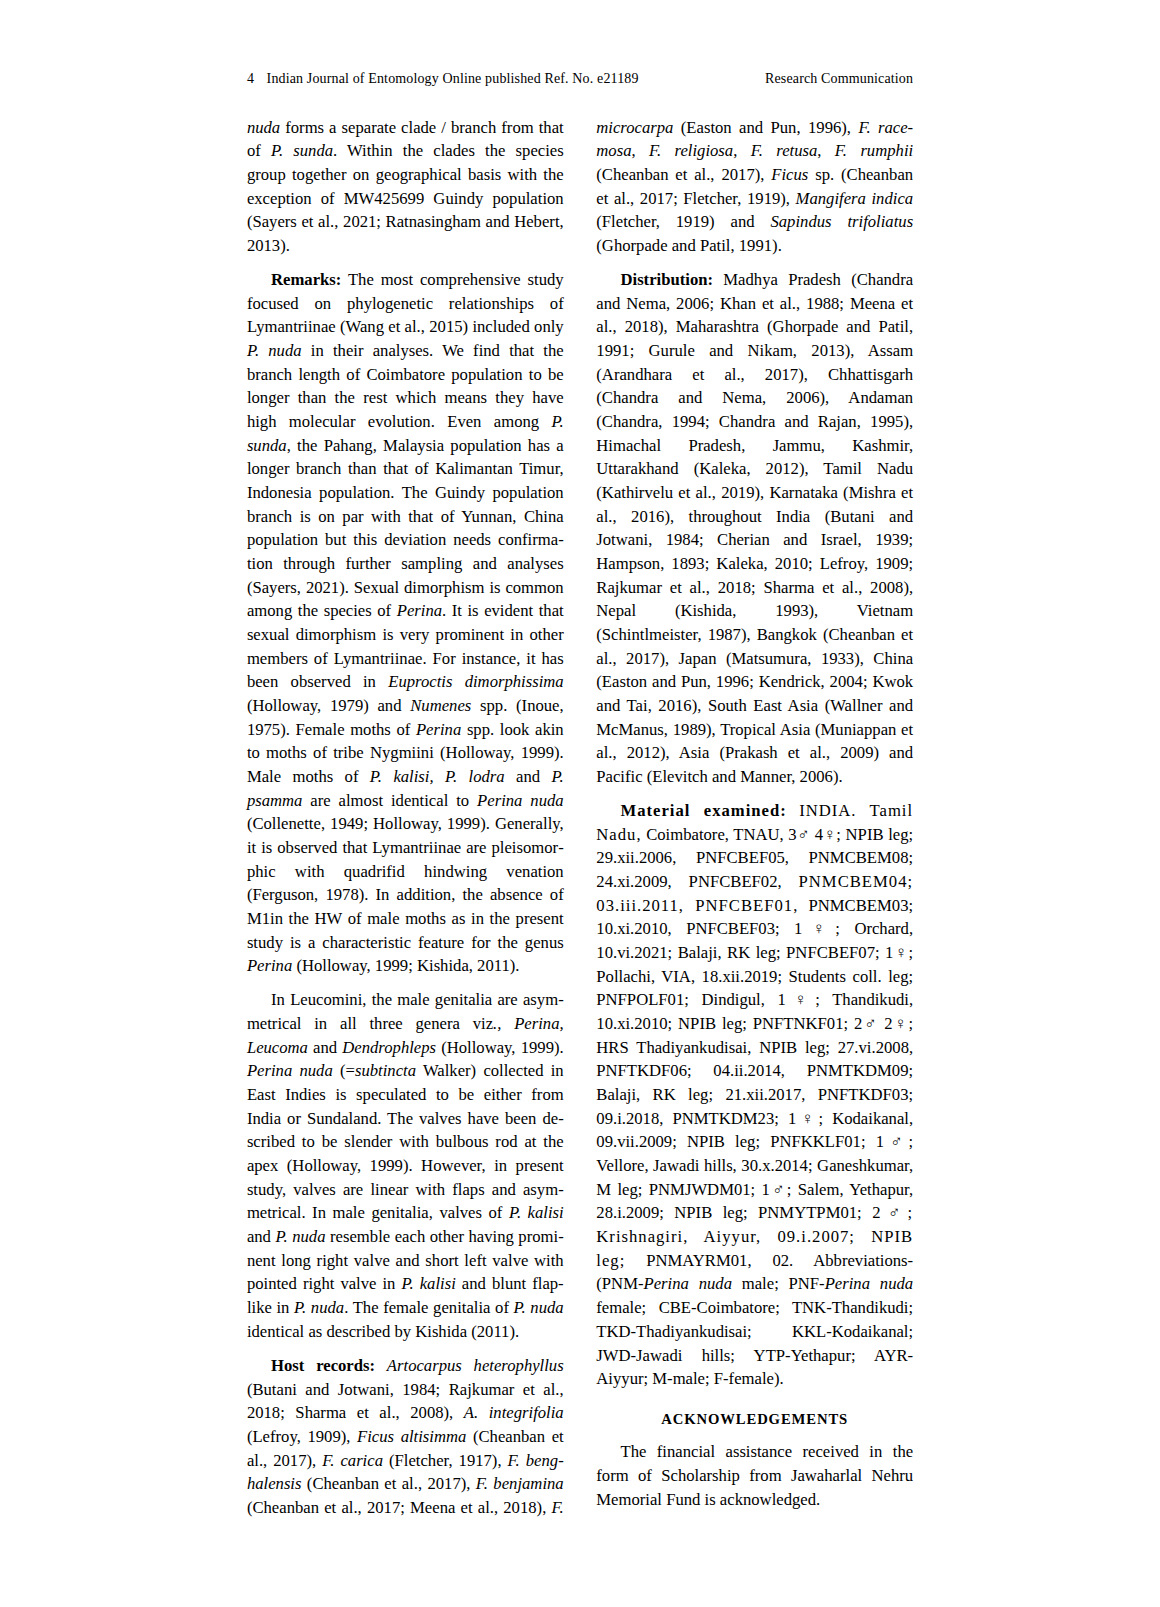4 Indian Journal of Entomology Online published Ref. No. e21189
Research Communication
nuda forms a separate clade / branch from that of P. sunda. Within the clades the species group together on geographical basis with the exception of MW425699 Guindy population (Sayers et al., 2021; Ratnasingham and Hebert, 2013).
Remarks: The most comprehensive study focused on phylogenetic relationships of Lymantriinae (Wang et al., 2015) included only P. nuda in their analyses. We find that the branch length of Coimbatore population to be longer than the rest which means they have high molecular evolution. Even among P. sunda, the Pahang, Malaysia population has a longer branch than that of Kalimantan Timur, Indonesia population. The Guindy population branch is on par with that of Yunnan, China population but this deviation needs confirmation through further sampling and analyses (Sayers, 2021). Sexual dimorphism is common among the species of Perina. It is evident that sexual dimorphism is very prominent in other members of Lymantriinae. For instance, it has been observed in Euproctis dimorphissima (Holloway, 1979) and Numenes spp. (Inoue, 1975). Female moths of Perina spp. look akin to moths of tribe Nygmiini (Holloway, 1999). Male moths of P. kalisi, P. lodra and P. psamma are almost identical to Perina nuda (Collenette, 1949; Holloway, 1999). Generally, it is observed that Lymantriinae are pleisomorphic with quadrifid hindwing venation (Ferguson, 1978). In addition, the absence of M1in the HW of male moths as in the present study is a characteristic feature for the genus Perina (Holloway, 1999; Kishida, 2011).
In Leucomini, the male genitalia are asymmetrical in all three genera viz., Perina, Leucoma and Dendrophleps (Holloway, 1999). Perina nuda (=subtincta Walker) collected in East Indies is speculated to be either from India or Sundaland. The valves have been described to be slender with bulbous rod at the apex (Holloway, 1999). However, in present study, valves are linear with flaps and asymmetrical. In male genitalia, valves of P. kalisi and P. nuda resemble each other having prominent long right valve and short left valve with pointed right valve in P. kalisi and blunt flap-like in P. nuda. The female genitalia of P. nuda identical as described by Kishida (2011).
Host records: Artocarpus heterophyllus (Butani and Jotwani, 1984; Rajkumar et al., 2018; Sharma et al., 2008), A. integrifolia (Lefroy, 1909), Ficus altisimma (Cheanban et al., 2017), F. carica (Fletcher, 1917), F. benghalensis (Cheanban et al., 2017), F. benjamina (Cheanban et al., 2017; Meena et al., 2018), F. microcarpa (Easton and Pun, 1996), F. racemosa, F. religiosa, F. retusa, F. rumphii (Cheanban et al., 2017), Ficus sp. (Cheanban et al., 2017; Fletcher, 1919), Mangifera indica (Fletcher, 1919) and Sapindus trifoliatus (Ghorpade and Patil, 1991).
Distribution: Madhya Pradesh (Chandra and Nema, 2006; Khan et al., 1988; Meena et al., 2018), Maharashtra (Ghorpade and Patil, 1991; Gurule and Nikam, 2013), Assam (Arandhara et al., 2017), Chhattisgarh (Chandra and Nema, 2006), Andaman (Chandra, 1994; Chandra and Rajan, 1995), Himachal Pradesh, Jammu, Kashmir, Uttarakhand (Kaleka, 2012), Tamil Nadu (Kathirvelu et al., 2019), Karnataka (Mishra et al., 2016), throughout India (Butani and Jotwani, 1984; Cherian and Israel, 1939; Hampson, 1893; Kaleka, 2010; Lefroy, 1909; Rajkumar et al., 2018; Sharma et al., 2008), Nepal (Kishida, 1993), Vietnam (Schintlmeister, 1987), Bangkok (Cheanban et al., 2017), Japan (Matsumura, 1933), China (Easton and Pun, 1996; Kendrick, 2004; Kwok and Tai, 2016), South East Asia (Wallner and McManus, 1989), Tropical Asia (Muniappan et al., 2012), Asia (Prakash et al., 2009) and Pacific (Elevitch and Manner, 2006).
Material examined: INDIA. Tamil Nadu, Coimbatore, TNAU, 3♂ 4♀; NPIB leg; 29.xii.2006, PNFCBEF05, PNMCBEM08; 24.xi.2009, PNFCBEF02, PNMCBEM04; 03.iii.2011, PNFCBEF01, PNMCBEM03; 10.xi.2010, PNFCBEF03; 1♀; Orchard, 10.vi.2021; Balaji, RK leg; PNFCBEF07; 1♀; Pollachi, VIA, 18.xii.2019; Students coll. leg; PNFPOLF01; Dindigul, 1♀; Thandikudi, 10.xi.2010; NPIB leg; PNFTNKF01; 2♂ 2♀; HRS Thadiyankudisai, NPIB leg; 27.vi.2008, PNFTKDF06; 04.ii.2014, PNMTKDM09; Balaji, RK leg; 21.xii.2017, PNFTKDF03; 09.i.2018, PNMTKDM23; 1♀; Kodaikanal, 09.vii.2009; NPIB leg; PNFKKLF01; 1♂; Vellore, Jawadi hills, 30.x.2014; Ganeshkumar, M leg; PNMJWDM01; 1♂; Salem, Yethapur, 28.i.2009; NPIB leg; PNMYTPM01; 2♂; Krishnagiri, Aiyyur, 09.i.2007; NPIB leg; PNMAYRM01, 02. Abbreviations- (PNM-Perina nuda male; PNF-Perina nuda female; CBE-Coimbatore; TNK-Thandikudi; TKD-Thadiyankudisai; KKL-Kodaikanal; JWD-Jawadi hills; YTP-Yethapur; AYR-Aiyyur; M-male; F-female).
Acknowledgements
The financial assistance received in the form of Scholarship from Jawaharlal Nehru Memorial Fund is acknowledged.